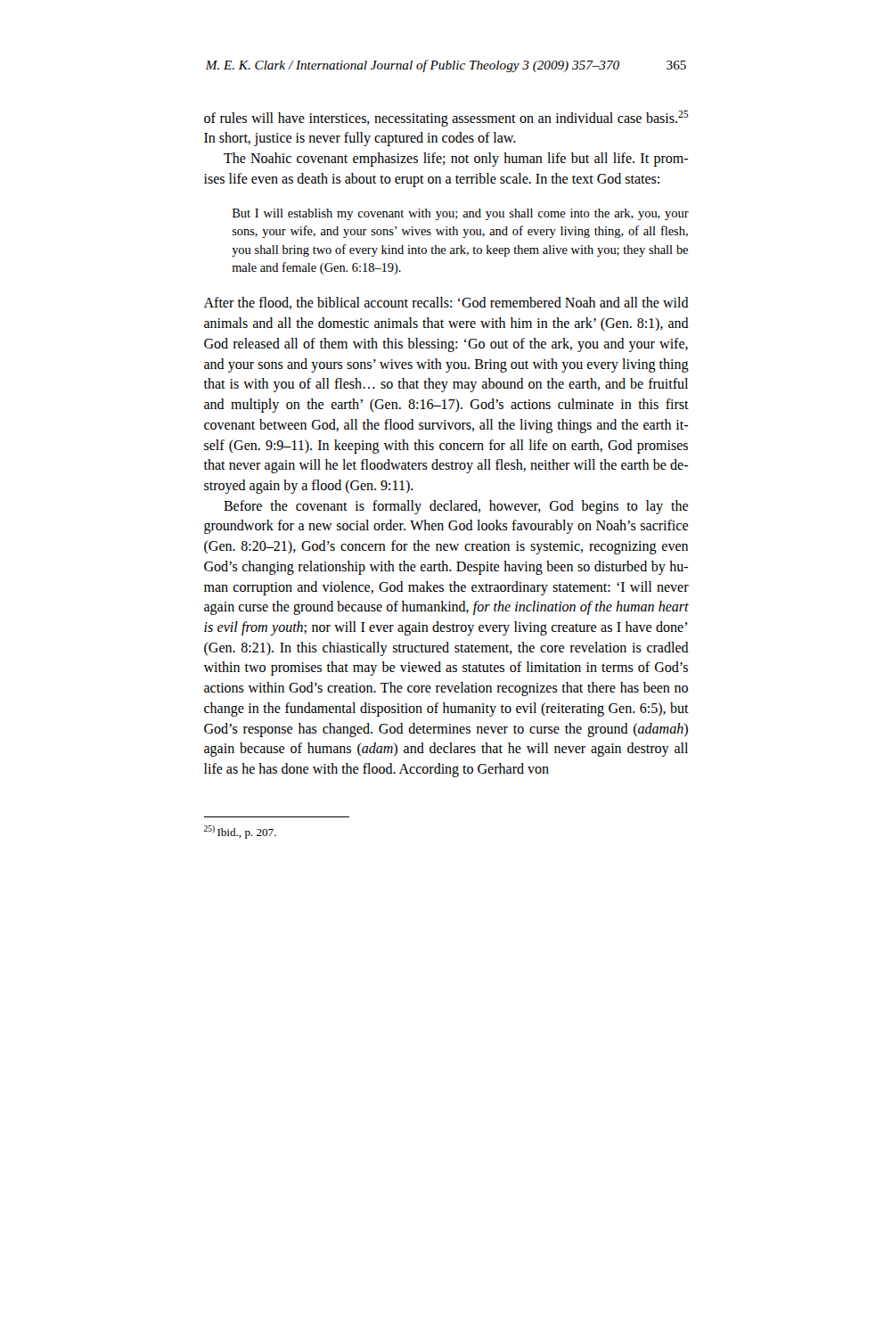M. E. K. Clark / International Journal of Public Theology 3 (2009) 357–370 365
of rules will have interstices, necessitating assessment on an individual case basis.25 In short, justice is never fully captured in codes of law.
The Noahic covenant emphasizes life; not only human life but all life. It promises life even as death is about to erupt on a terrible scale. In the text God states:
But I will establish my covenant with you; and you shall come into the ark, you, your sons, your wife, and your sons’ wives with you, and of every living thing, of all flesh, you shall bring two of every kind into the ark, to keep them alive with you; they shall be male and female (Gen. 6:18–19).
After the flood, the biblical account recalls: ‘God remembered Noah and all the wild animals and all the domestic animals that were with him in the ark’ (Gen. 8:1), and God released all of them with this blessing: ‘Go out of the ark, you and your wife, and your sons and yours sons’ wives with you. Bring out with you every living thing that is with you of all flesh… so that they may abound on the earth, and be fruitful and multiply on the earth’ (Gen. 8:16–17). God’s actions culminate in this first covenant between God, all the flood survivors, all the living things and the earth itself (Gen. 9:9–11). In keeping with this concern for all life on earth, God promises that never again will he let floodwaters destroy all flesh, neither will the earth be destroyed again by a flood (Gen. 9:11).
Before the covenant is formally declared, however, God begins to lay the groundwork for a new social order. When God looks favourably on Noah’s sacrifice (Gen. 8:20–21), God’s concern for the new creation is systemic, recognizing even God’s changing relationship with the earth. Despite having been so disturbed by human corruption and violence, God makes the extraordinary statement: ‘I will never again curse the ground because of humankind, for the inclination of the human heart is evil from youth; nor will I ever again destroy every living creature as I have done’ (Gen. 8:21). In this chiastically structured statement, the core revelation is cradled within two promises that may be viewed as statutes of limitation in terms of God’s actions within God’s creation. The core revelation recognizes that there has been no change in the fundamental disposition of humanity to evil (reiterating Gen. 6:5), but God’s response has changed. God determines never to curse the ground (adamah) again because of humans (adam) and declares that he will never again destroy all life as he has done with the flood. According to Gerhard von
25)Ibid., p. 207.